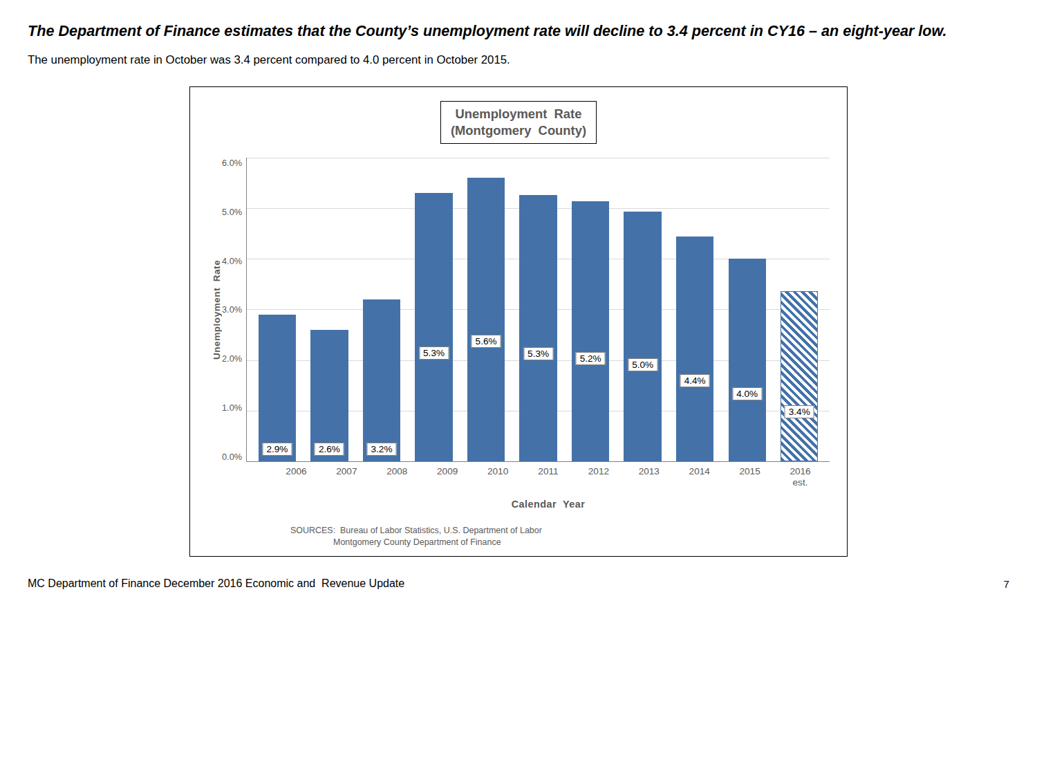The Department of Finance estimates that the County’s unemployment rate will decline to 3.4 percent in CY16 – an eight-year low.
The unemployment rate in October was 3.4 percent compared to 4.0 percent in October 2015.
Unemployment Rate
(Montgomery County)
Unemployment Rate
6.0% 5.0% 4.0% 3.0% 2.0% 1.0% 0.0%
2.9%
2.6%
3.2%
5.3%
5.6%
5.3%
5.2%
5.0%
4.4%
4.0%
3.4%
2006
2007
2008
2009
2010
2011
2012
2013
2014
2015
2016
est.
Calendar Year
SOURCES: Bureau of Labor Statistics, U.S. Department of Labor
Montgomery County Department of Finance
MC Department of Finance December 2016 Economic and Revenue Update
7